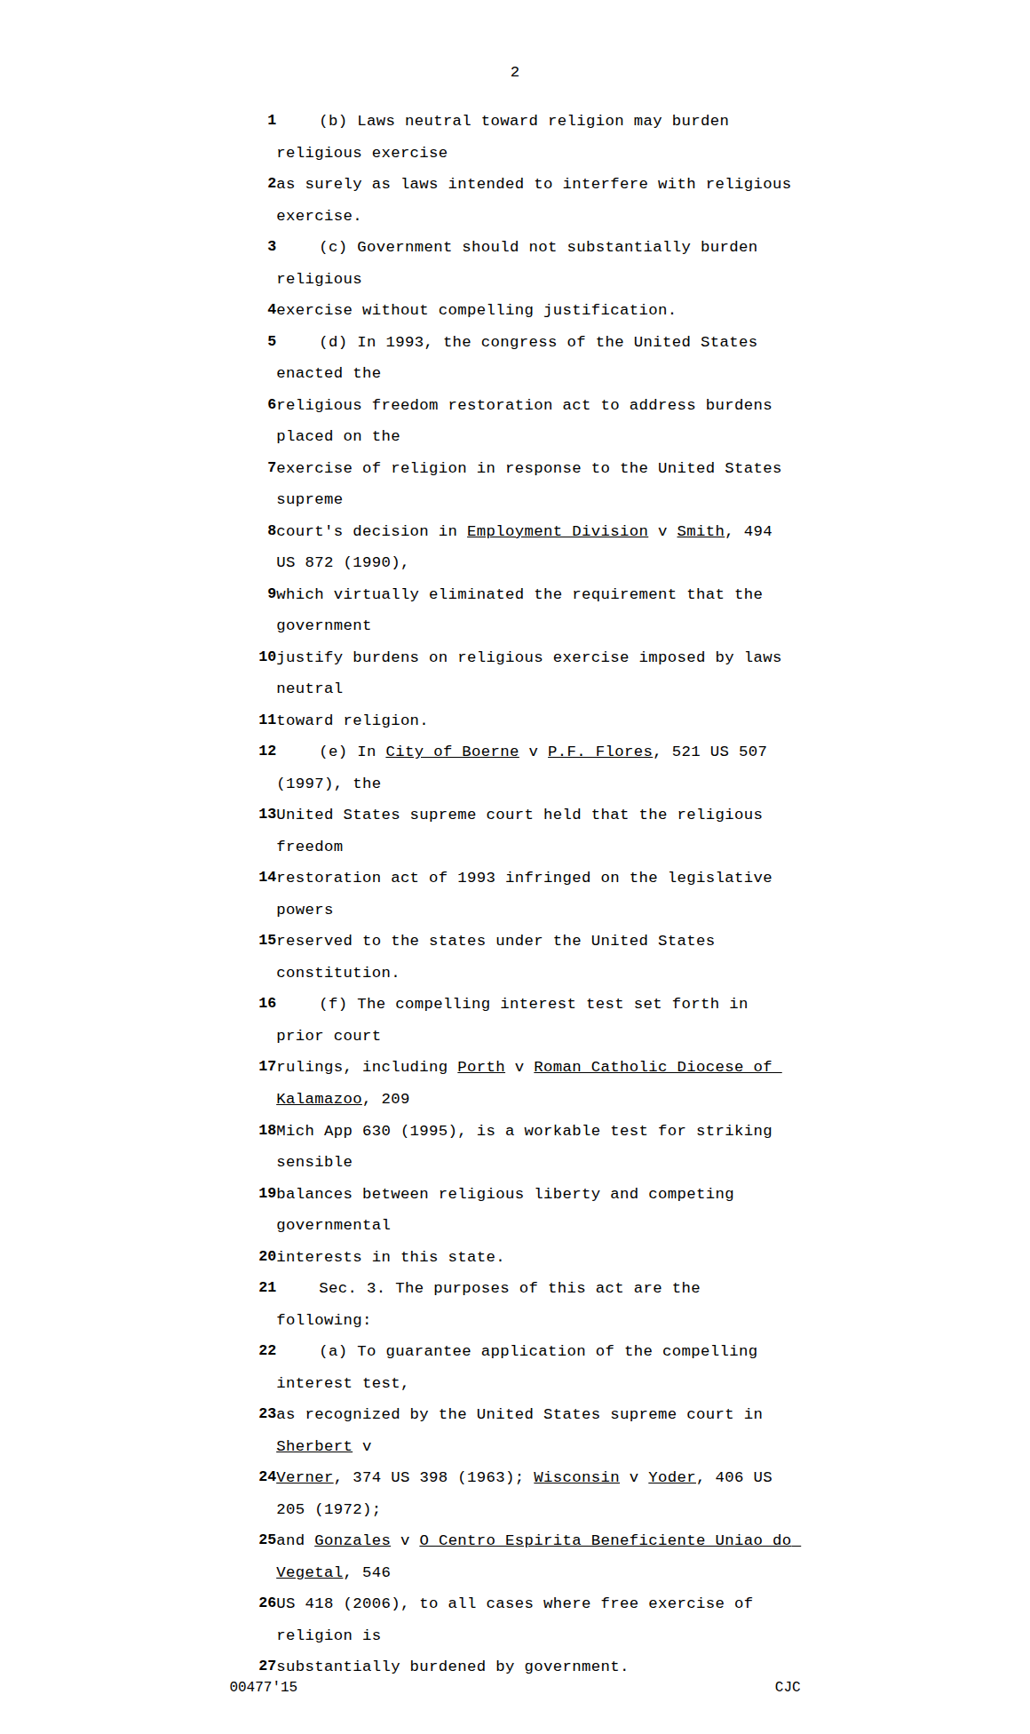2
| 1 | (b) Laws neutral toward religion may burden religious exercise |
| 2 | as surely as laws intended to interfere with religious exercise. |
| 3 | (c) Government should not substantially burden religious |
| 4 | exercise without compelling justification. |
| 5 | (d) In 1993, the congress of the United States enacted the |
| 6 | religious freedom restoration act to address burdens placed on the |
| 7 | exercise of religion in response to the United States supreme |
| 8 | court's decision in Employment Division v Smith , 494 US 872 (1990), |
| 9 | which virtually eliminated the requirement that the government |
| 10 | justify burdens on religious exercise imposed by laws neutral |
| 11 | toward religion. |
| 12 | (e) In City of Boerne v P.F. Flores , 521 US 507 (1997), the |
| 13 | United States supreme court held that the religious freedom |
| 14 | restoration act of 1993 infringed on the legislative powers |
| 15 | reserved to the states under the United States constitution. |
| 16 | (f) The compelling interest test set forth in prior court |
| 17 | rulings, including Porth v Roman Catholic Diocese of Kalamazoo , 209 |
| 18 | Mich App 630 (1995), is a workable test for striking sensible |
| 19 | balances between religious liberty and competing governmental |
| 20 | interests in this state. |
| 21 | Sec. 3. The purposes of this act are the following: |
| 22 | (a) To guarantee application of the compelling interest test, |
| 23 | as recognized by the United States supreme court in Sherbert v |
| 24 | Verner , 374 US 398 (1963); Wisconsin v Yoder , 406 US 205 (1972); |
| 25 | and Gonzales v O Centro Espirita Beneficiente Uniao do Vegetal , 546 |
| 26 | US 418 (2006), to all cases where free exercise of religion is |
| 27 | substantially burdened by government. |
00477'15 CJC